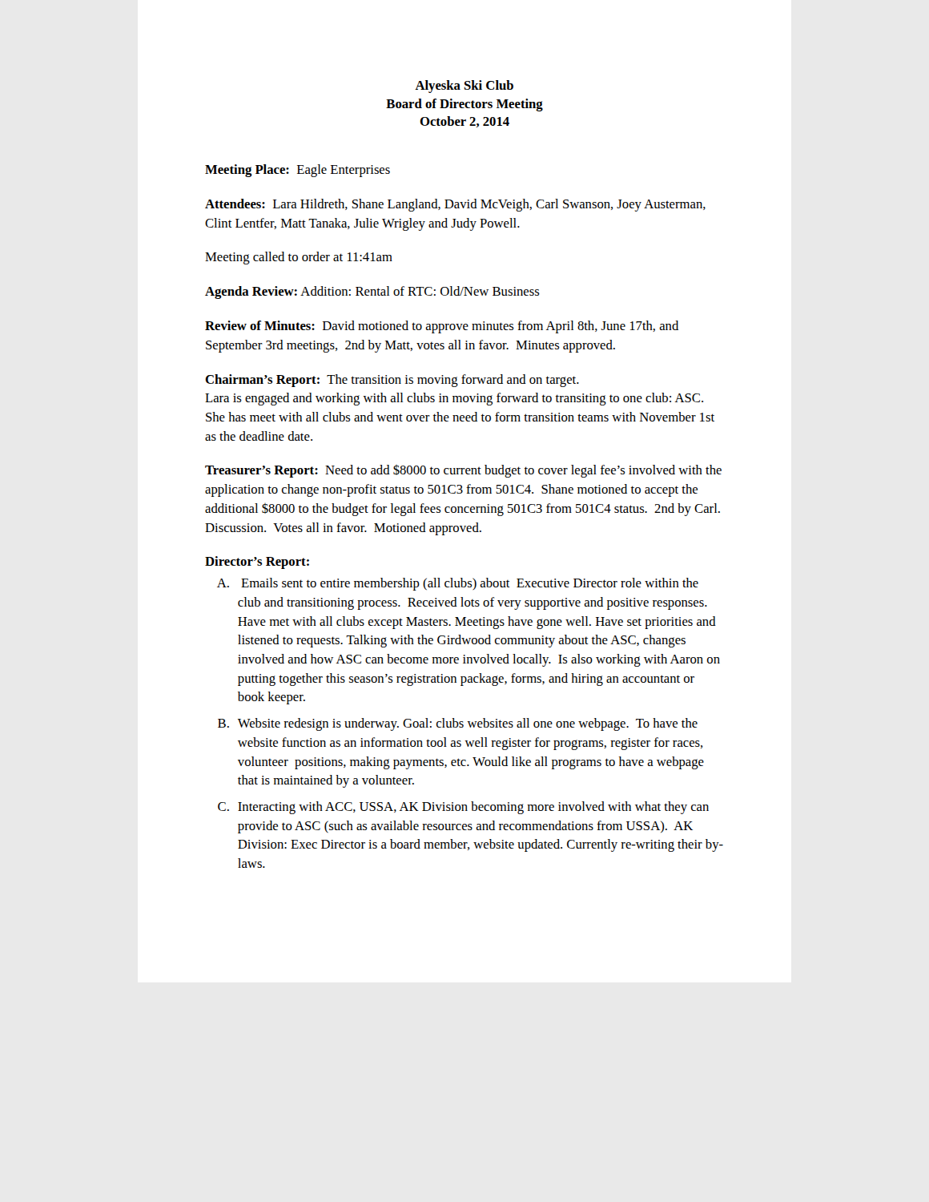Alyeska Ski Club
Board of Directors Meeting
October 2, 2014
Meeting Place: Eagle Enterprises
Attendees: Lara Hildreth, Shane Langland, David McVeigh, Carl Swanson, Joey Austerman, Clint Lentfer, Matt Tanaka, Julie Wrigley and Judy Powell.
Meeting called to order at 11:41am
Agenda Review: Addition: Rental of RTC: Old/New Business
Review of Minutes: David motioned to approve minutes from April 8th, June 17th, and September 3rd meetings, 2nd by Matt, votes all in favor. Minutes approved.
Chairman’s Report: The transition is moving forward and on target.
Lara is engaged and working with all clubs in moving forward to transiting to one club: ASC. She has meet with all clubs and went over the need to form transition teams with November 1st as the deadline date.
Treasurer’s Report: Need to add $8000 to current budget to cover legal fee’s involved with the application to change non-profit status to 501C3 from 501C4. Shane motioned to accept the additional $8000 to the budget for legal fees concerning 501C3 from 501C4 status. 2nd by Carl. Discussion. Votes all in favor. Motioned approved.
Director’s Report:
Emails sent to entire membership (all clubs) about Executive Director role within the club and transitioning process. Received lots of very supportive and positive responses. Have met with all clubs except Masters. Meetings have gone well. Have set priorities and listened to requests. Talking with the Girdwood community about the ASC, changes involved and how ASC can become more involved locally. Is also working with Aaron on putting together this season’s registration package, forms, and hiring an accountant or book keeper.
Website redesign is underway. Goal: clubs websites all one one webpage. To have the website function as an information tool as well register for programs, register for races, volunteer positions, making payments, etc. Would like all programs to have a webpage that is maintained by a volunteer.
Interacting with ACC, USSA, AK Division becoming more involved with what they can provide to ASC (such as available resources and recommendations from USSA). AK Division: Exec Director is a board member, website updated. Currently re-writing their by-laws.